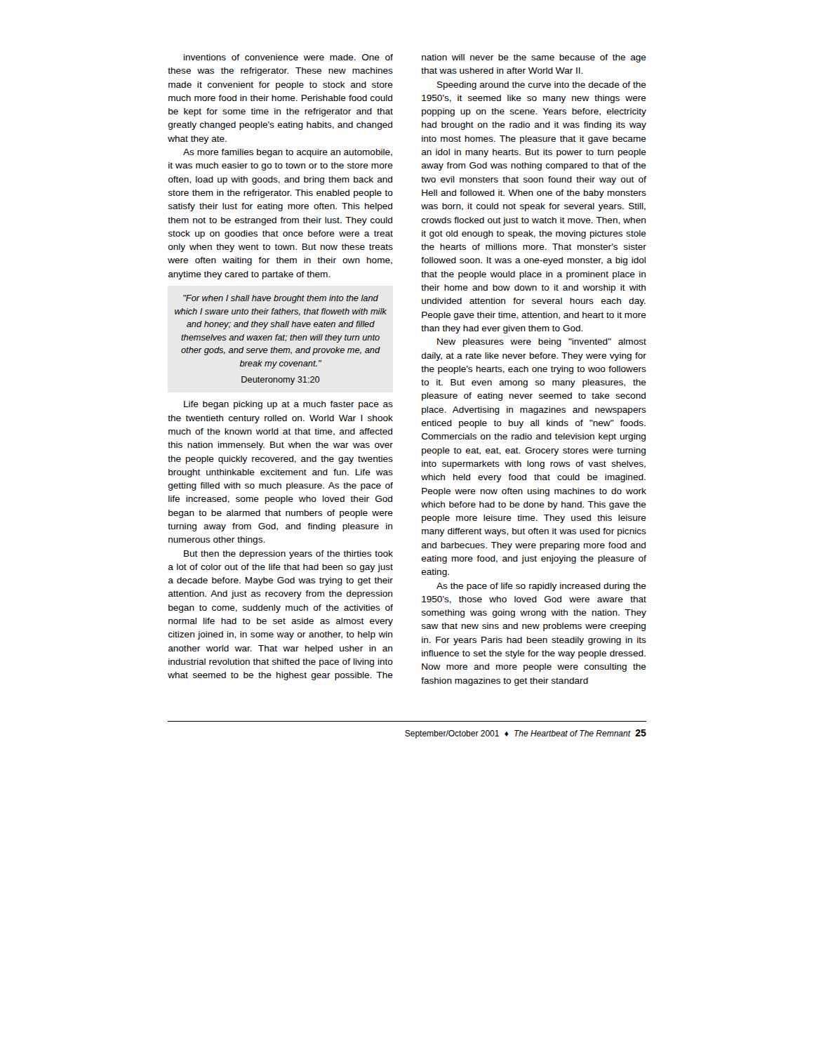inventions of convenience were made. One of these was the refrigerator. These new machines made it convenient for people to stock and store much more food in their home. Perishable food could be kept for some time in the refrigerator and that greatly changed people's eating habits, and changed what they ate.
As more families began to acquire an automobile, it was much easier to go to town or to the store more often, load up with goods, and bring them back and store them in the refrigerator. This enabled people to satisfy their lust for eating more often. This helped them not to be estranged from their lust. They could stock up on goodies that once before were a treat only when they went to town. But now these treats were often waiting for them in their own home, anytime they cared to partake of them.
"For when I shall have brought them into the land which I sware unto their fathers, that floweth with milk and honey; and they shall have eaten and filled themselves and waxen fat; then will they turn unto other gods, and serve them, and provoke me, and break my covenant." Deuteronomy 31:20
Life began picking up at a much faster pace as the twentieth century rolled on. World War I shook much of the known world at that time, and affected this nation immensely. But when the war was over the people quickly recovered, and the gay twenties brought unthinkable excitement and fun. Life was getting filled with so much pleasure. As the pace of life increased, some people who loved their God began to be alarmed that numbers of people were turning away from God, and finding pleasure in numerous other things.
But then the depression years of the thirties took a lot of color out of the life that had been so gay just a decade before. Maybe God was trying to get their attention. And just as recovery from the depression began to come, suddenly much of the activities of normal life had to be set aside as almost every citizen joined in, in some way or another, to help win another world war. That war helped usher in an industrial revolution that shifted the pace of living into what seemed to be the highest gear possible. The nation will never be the same because of the age that was ushered in after World War II.
Speeding around the curve into the decade of the 1950's, it seemed like so many new things were popping up on the scene. Years before, electricity had brought on the radio and it was finding its way into most homes. The pleasure that it gave became an idol in many hearts. But its power to turn people away from God was nothing compared to that of the two evil monsters that soon found their way out of Hell and followed it. When one of the baby monsters was born, it could not speak for several years. Still, crowds flocked out just to watch it move. Then, when it got old enough to speak, the moving pictures stole the hearts of millions more. That monster's sister followed soon. It was a one-eyed monster, a big idol that the people would place in a prominent place in their home and bow down to it and worship it with undivided attention for several hours each day. People gave their time, attention, and heart to it more than they had ever given them to God.
New pleasures were being "invented" almost daily, at a rate like never before. They were vying for the people's hearts, each one trying to woo followers to it. But even among so many pleasures, the pleasure of eating never seemed to take second place. Advertising in magazines and newspapers enticed people to buy all kinds of "new" foods. Commercials on the radio and television kept urging people to eat, eat, eat. Grocery stores were turning into supermarkets with long rows of vast shelves, which held every food that could be imagined. People were now often using machines to do work which before had to be done by hand. This gave the people more leisure time. They used this leisure many different ways, but often it was used for picnics and barbecues. They were preparing more food and eating more food, and just enjoying the pleasure of eating.
As the pace of life so rapidly increased during the 1950's, those who loved God were aware that something was going wrong with the nation. They saw that new sins and new problems were creeping in. For years Paris had been steadily growing in its influence to set the style for the way people dressed. Now more and more people were consulting the fashion magazines to get their standard
September/October 2001 ♦ The Heartbeat of The Remnant 25